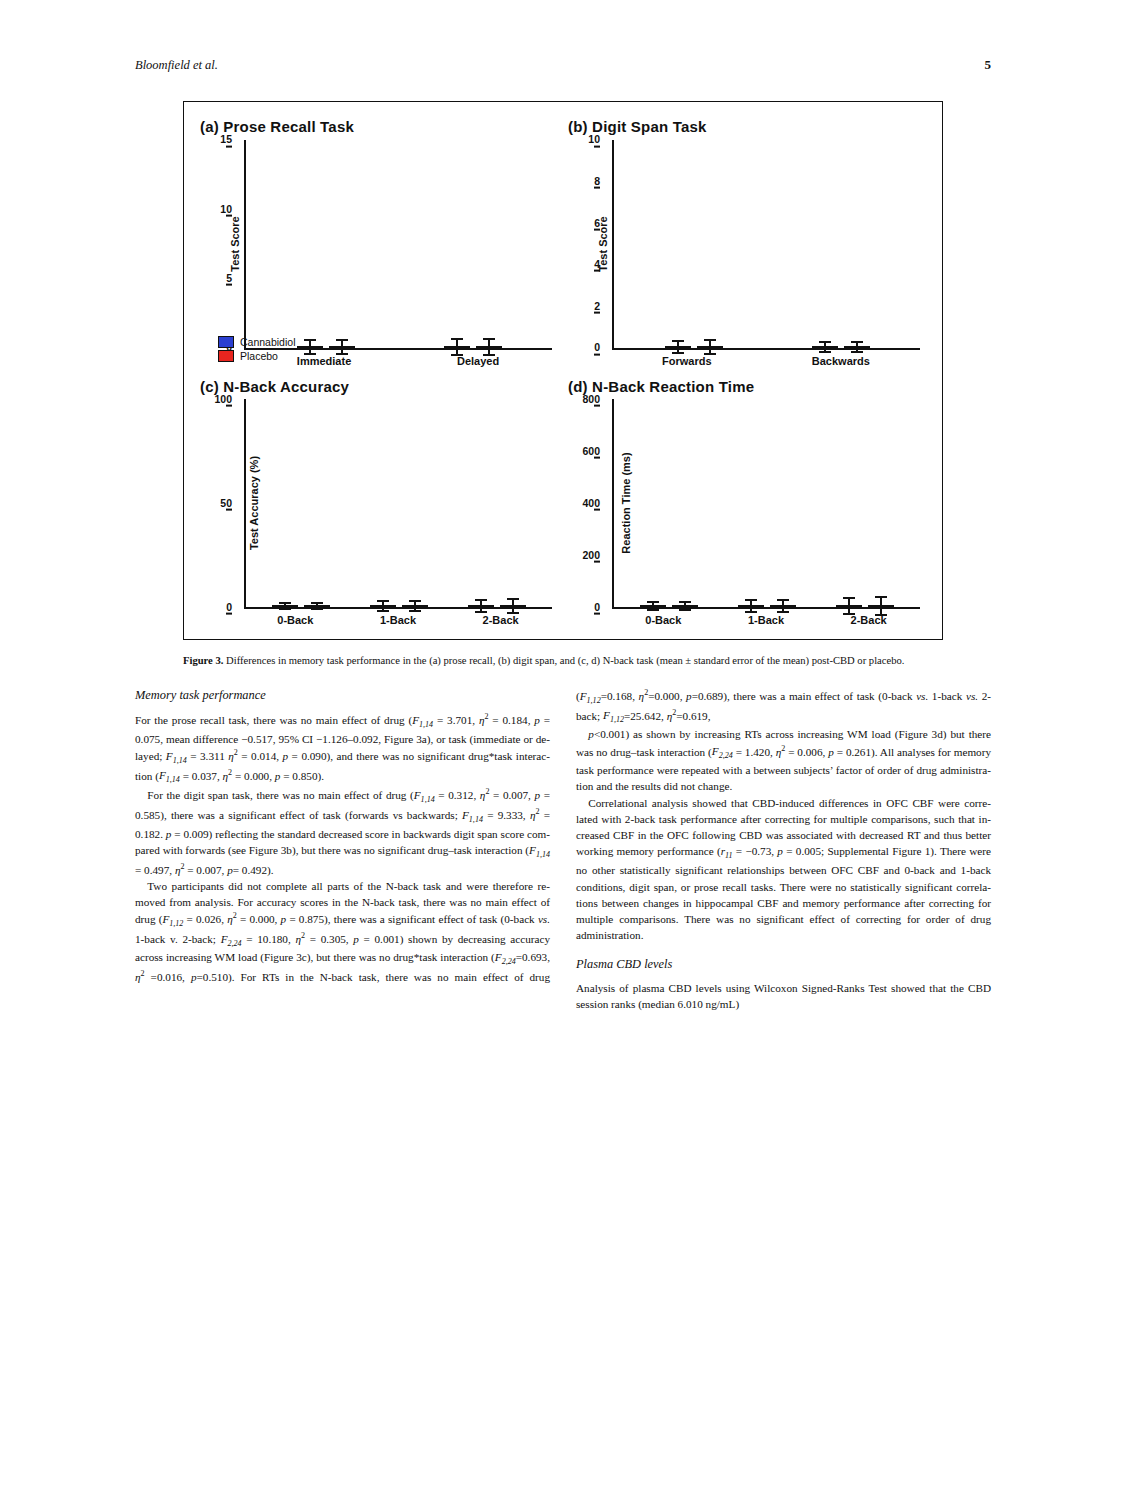Bloomfield et al. 5
(a) Prose Recall Task
Test Score
15 10 5 0
Immediate Delayed
Cannabidiol
Placebo
(b) Digit Span Task
Test Score
10 8 6 4 2 0
Forwards Backwards
(c) N-Back Accuracy
Test Accuracy (%)
100 50 0
0-Back 1-Back 2-Back
(d) N-Back Reaction Time
Reaction Time (ms)
800 600 400 200 0
0-Back 1-Back 2-Back
Figure 3. Differences in memory task performance in the (a) prose recall, (b) digit span, and (c, d) N-back task (mean ± standard error of the mean) post-CBD or placebo.
Memory task performance
For the prose recall task, there was no main effect of drug (F1,14 = 3.701, η2 = 0.184, p = 0.075, mean difference −0.517, 95% CI −1.126–0.092, Figure 3a), or task (immediate or delayed; F1,14 = 3.311 η2 = 0.014, p = 0.090), and there was no significant drug*task interaction (F1,14 = 0.037, η2 = 0.000, p = 0.850).
For the digit span task, there was no main effect of drug (F1,14 = 0.312, η2 = 0.007, p = 0.585), there was a significant effect of task (forwards vs backwards; F1,14 = 9.333, η2 = 0.182. p = 0.009) reflecting the standard decreased score in backwards digit span score compared with forwards (see Figure 3b), but there was no significant drug–task interaction (F1,14 = 0.497, η2 = 0.007, p= 0.492).
Two participants did not complete all parts of the N-back task and were therefore removed from analysis. For accuracy scores in the N-back task, there was no main effect of drug (F1,12 = 0.026, η2 = 0.000, p = 0.875), there was a significant effect of task (0-back vs. 1-back v. 2-back; F2,24 = 10.180, η2 = 0.305, p = 0.001) shown by decreasing accuracy across increasing WM load (Figure 3c), but there was no drug*task interaction (F2,24=0.693, η2 =0.016, p=0.510). For RTs in the N-back task, there was no main effect of drug (F1,12=0.168, η2=0.000, p=0.689), there was a main effect of task (0-back vs. 1-back vs. 2-back; F1,12=25.642, η2=0.619,
p<0.001) as shown by increasing RTs across increasing WM load (Figure 3d) but there was no drug–task interaction (F2,24 = 1.420, η2 = 0.006, p = 0.261). All analyses for memory task performance were repeated with a between subjects’ factor of order of drug administration and the results did not change.
Correlational analysis showed that CBD-induced differences in OFC CBF were correlated with 2-back task performance after correcting for multiple comparisons, such that increased CBF in the OFC following CBD was associated with decreased RT and thus better working memory performance (r11 = −0.73, p = 0.005; Supplemental Figure 1). There were no other statistically significant relationships between OFC CBF and 0-back and 1-back conditions, digit span, or prose recall tasks. There were no statistically significant correlations between changes in hippocampal CBF and memory performance after correcting for multiple comparisons. There was no significant effect of correcting for order of drug administration.
Plasma CBD levels
Analysis of plasma CBD levels using Wilcoxon Signed-Ranks Test showed that the CBD session ranks (median 6.010 ng/mL)